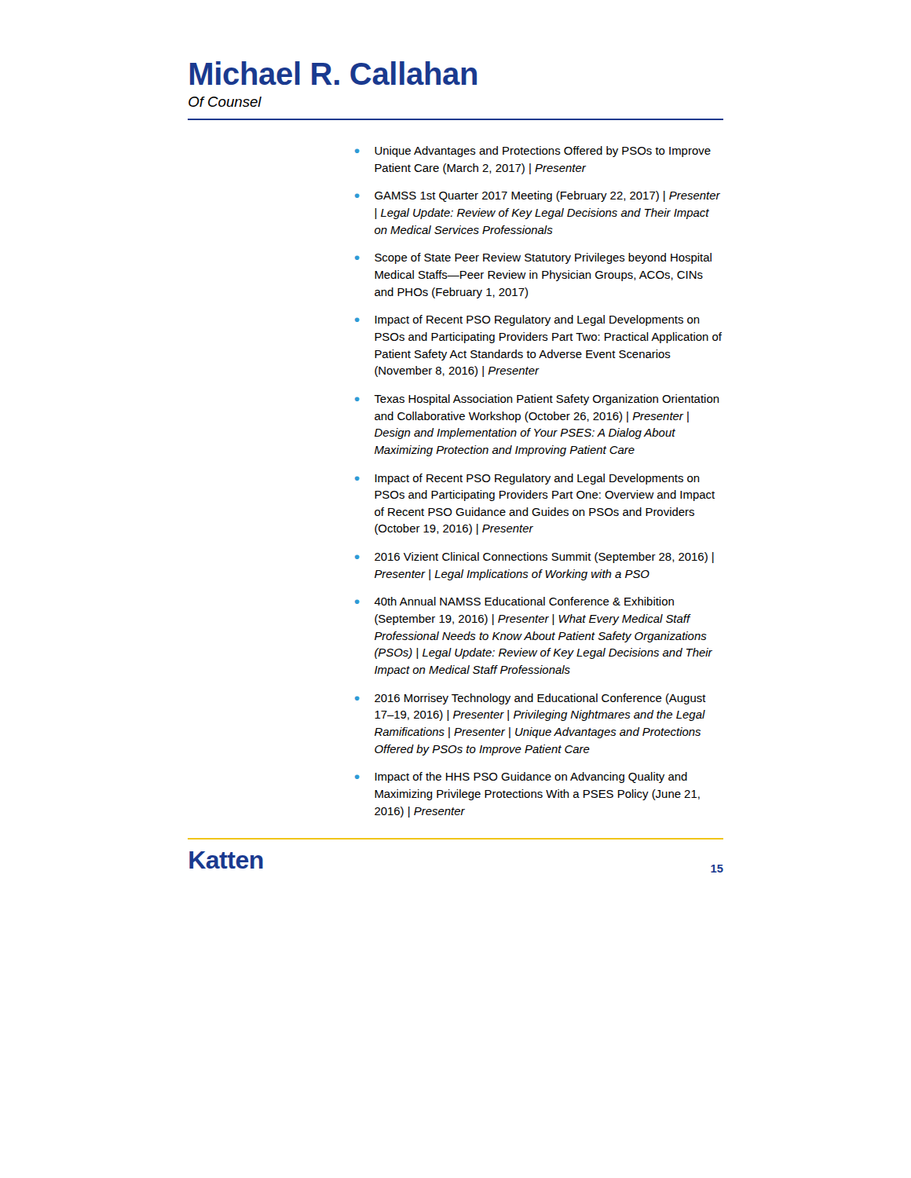Michael R. Callahan
Of Counsel
Unique Advantages and Protections Offered by PSOs to Improve Patient Care (March 2, 2017) | Presenter
GAMSS 1st Quarter 2017 Meeting (February 22, 2017) | Presenter | Legal Update: Review of Key Legal Decisions and Their Impact on Medical Services Professionals
Scope of State Peer Review Statutory Privileges beyond Hospital Medical Staffs—Peer Review in Physician Groups, ACOs, CINs and PHOs (February 1, 2017)
Impact of Recent PSO Regulatory and Legal Developments on PSOs and Participating Providers Part Two: Practical Application of Patient Safety Act Standards to Adverse Event Scenarios (November 8, 2016) | Presenter
Texas Hospital Association Patient Safety Organization Orientation and Collaborative Workshop (October 26, 2016) | Presenter | Design and Implementation of Your PSES: A Dialog About Maximizing Protection and Improving Patient Care
Impact of Recent PSO Regulatory and Legal Developments on PSOs and Participating Providers Part One: Overview and Impact of Recent PSO Guidance and Guides on PSOs and Providers (October 19, 2016) | Presenter
2016 Vizient Clinical Connections Summit (September 28, 2016) | Presenter | Legal Implications of Working with a PSO
40th Annual NAMSS Educational Conference & Exhibition (September 19, 2016) | Presenter | What Every Medical Staff Professional Needs to Know About Patient Safety Organizations (PSOs) | Legal Update: Review of Key Legal Decisions and Their Impact on Medical Staff Professionals
2016 Morrisey Technology and Educational Conference (August 17–19, 2016) | Presenter | Privileging Nightmares and the Legal Ramifications | Presenter | Unique Advantages and Protections Offered by PSOs to Improve Patient Care
Impact of the HHS PSO Guidance on Advancing Quality and Maximizing Privilege Protections With a PSES Policy (June 21, 2016) | Presenter
Katten
15